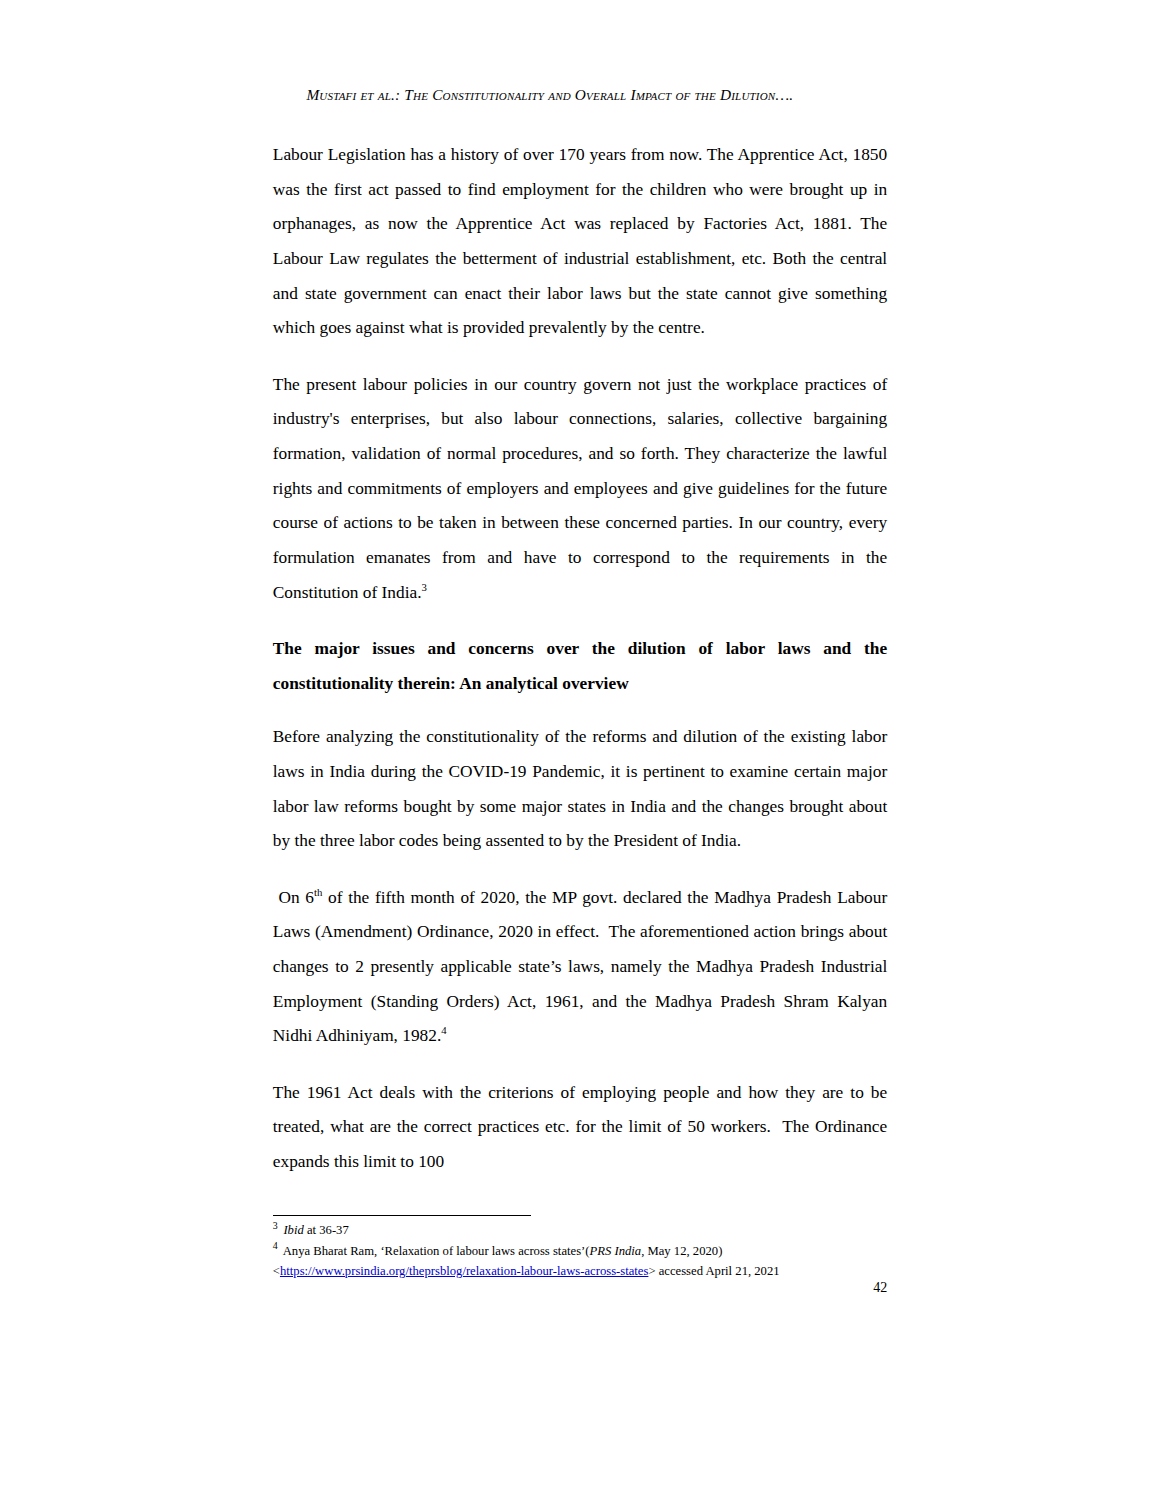Mustafi et al.: The Constitutionality and Overall Impact of the Dilution….
Labour Legislation has a history of over 170 years from now. The Apprentice Act, 1850 was the first act passed to find employment for the children who were brought up in orphanages, as now the Apprentice Act was replaced by Factories Act, 1881. The Labour Law regulates the betterment of industrial establishment, etc. Both the central and state government can enact their labor laws but the state cannot give something which goes against what is provided prevalently by the centre.
The present labour policies in our country govern not just the workplace practices of industry's enterprises, but also labour connections, salaries, collective bargaining formation, validation of normal procedures, and so forth. They characterize the lawful rights and commitments of employers and employees and give guidelines for the future course of actions to be taken in between these concerned parties. In our country, every formulation emanates from and have to correspond to the requirements in the Constitution of India.3
The major issues and concerns over the dilution of labor laws and the constitutionality therein: An analytical overview
Before analyzing the constitutionality of the reforms and dilution of the existing labor laws in India during the COVID-19 Pandemic, it is pertinent to examine certain major labor law reforms bought by some major states in India and the changes brought about by the three labor codes being assented to by the President of India.
On 6th of the fifth month of 2020, the MP govt. declared the Madhya Pradesh Labour Laws (Amendment) Ordinance, 2020 in effect. The aforementioned action brings about changes to 2 presently applicable state’s laws, namely the Madhya Pradesh Industrial Employment (Standing Orders) Act, 1961, and the Madhya Pradesh Shram Kalyan Nidhi Adhiniyam, 1982.4
The 1961 Act deals with the criterions of employing people and how they are to be treated, what are the correct practices etc. for the limit of 50 workers. The Ordinance expands this limit to 100
3 Ibid at 36-37
4 Anya Bharat Ram, ‘Relaxation of labour laws across states’(PRS India, May 12, 2020)
<https://www.prsindia.org/theprsblog/relaxation-labour-laws-across-states> accessed April 21, 2021
42